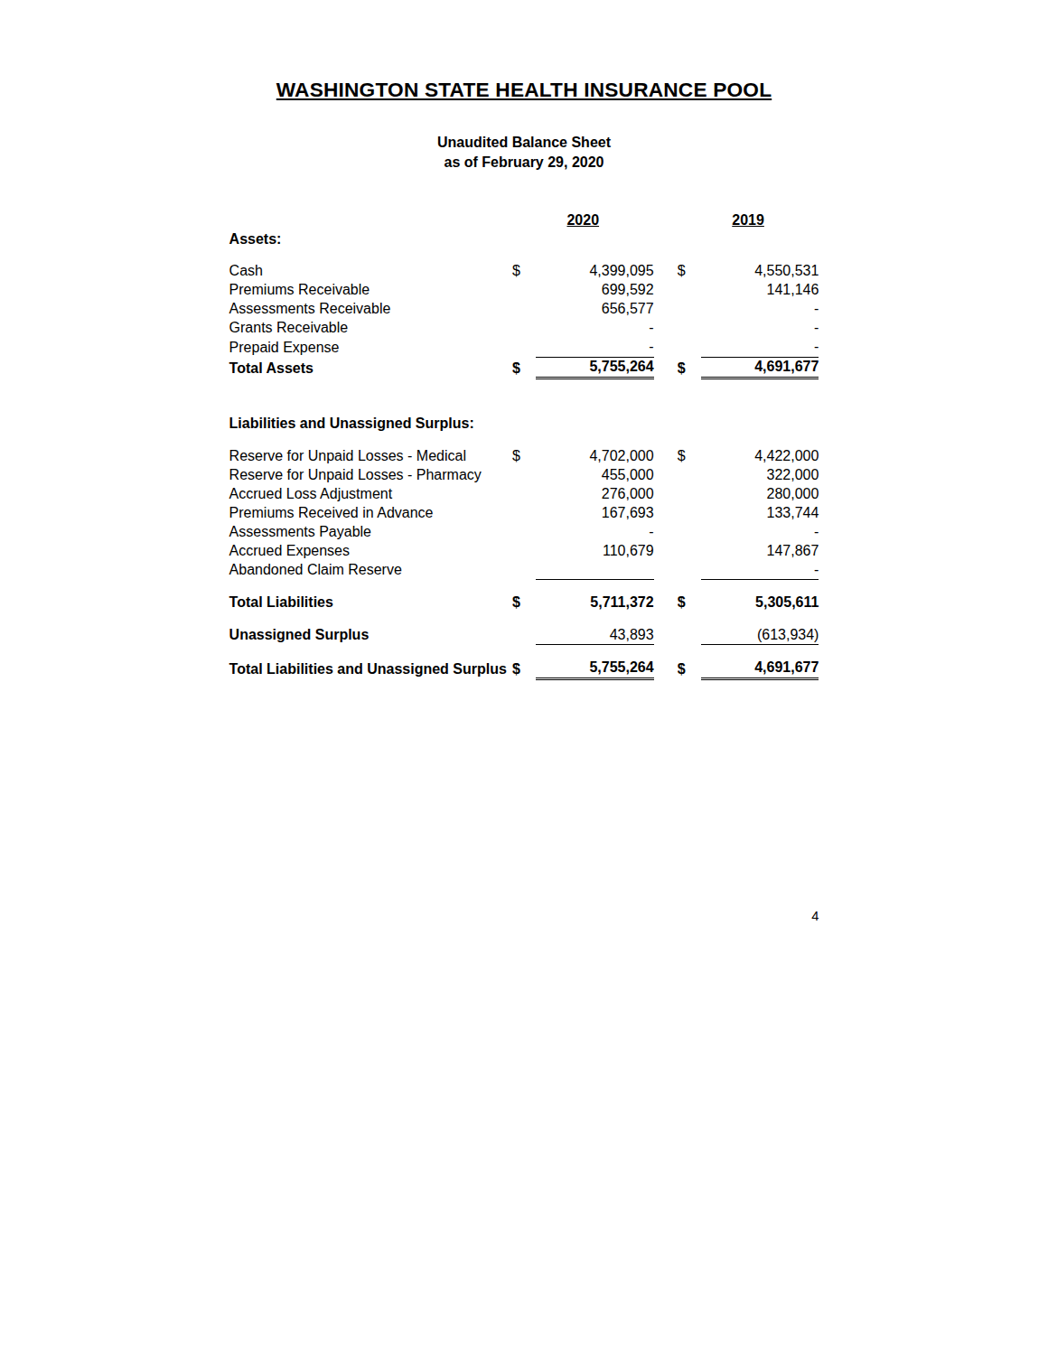WASHINGTON STATE HEALTH INSURANCE POOL
Unaudited Balance Sheet
as of February 29, 2020
| | 2020 | | 2019 |
| Assets: | | | | | |
| Cash | $ | 4,399,095 | | $ | 4,550,531 |
| Premiums Receivable | | 699,592 | | | 141,146 |
| Assessments Receivable | | 656,577 | | | - |
| Grants Receivable | | - | | | - |
| Prepaid Expense | | - | | | - |
| Total Assets | $ | 5,755,264 | | $ | 4,691,677 |
| Liabilities and Unassigned Surplus: | | | | | |
| Reserve for Unpaid Losses - Medical | $ | 4,702,000 | | $ | 4,422,000 |
| Reserve for Unpaid Losses - Pharmacy | | 455,000 | | | 322,000 |
| Accrued Loss Adjustment | | 276,000 | | | 280,000 |
| Premiums Received in Advance | | 167,693 | | | 133,744 |
| Assessments Payable | | - | | | - |
| Accrued Expenses | | 110,679 | | | 147,867 |
| Abandoned Claim Reserve | | | | | - |
| Total Liabilities | $ | 5,711,372 | | $ | 5,305,611 |
| Unassigned Surplus | | 43,893 | | | (613,934) |
| Total Liabilities and Unassigned Surplus | $ | 5,755,264 | | $ | 4,691,677 |
4